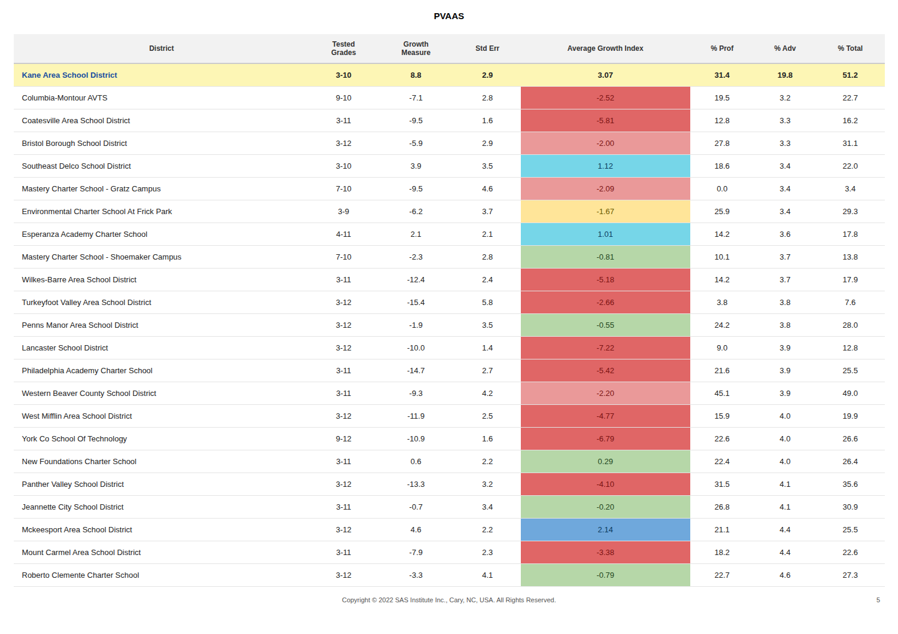PVAAS
| District | Tested Grades | Growth Measure | Std Err | Average Growth Index | % Prof | % Adv | % Total |
| --- | --- | --- | --- | --- | --- | --- | --- |
| Kane Area School District | 3-10 | 8.8 | 2.9 | 3.07 | 31.4 | 19.8 | 51.2 |
| Columbia-Montour AVTS | 9-10 | -7.1 | 2.8 | -2.52 | 19.5 | 3.2 | 22.7 |
| Coatesville Area School District | 3-11 | -9.5 | 1.6 | -5.81 | 12.8 | 3.3 | 16.2 |
| Bristol Borough School District | 3-12 | -5.9 | 2.9 | -2.00 | 27.8 | 3.3 | 31.1 |
| Southeast Delco School District | 3-10 | 3.9 | 3.5 | 1.12 | 18.6 | 3.4 | 22.0 |
| Mastery Charter School - Gratz Campus | 7-10 | -9.5 | 4.6 | -2.09 | 0.0 | 3.4 | 3.4 |
| Environmental Charter School At Frick Park | 3-9 | -6.2 | 3.7 | -1.67 | 25.9 | 3.4 | 29.3 |
| Esperanza Academy Charter School | 4-11 | 2.1 | 2.1 | 1.01 | 14.2 | 3.6 | 17.8 |
| Mastery Charter School - Shoemaker Campus | 7-10 | -2.3 | 2.8 | -0.81 | 10.1 | 3.7 | 13.8 |
| Wilkes-Barre Area School District | 3-11 | -12.4 | 2.4 | -5.18 | 14.2 | 3.7 | 17.9 |
| Turkeyfoot Valley Area School District | 3-12 | -15.4 | 5.8 | -2.66 | 3.8 | 3.8 | 7.6 |
| Penns Manor Area School District | 3-12 | -1.9 | 3.5 | -0.55 | 24.2 | 3.8 | 28.0 |
| Lancaster School District | 3-12 | -10.0 | 1.4 | -7.22 | 9.0 | 3.9 | 12.8 |
| Philadelphia Academy Charter School | 3-11 | -14.7 | 2.7 | -5.42 | 21.6 | 3.9 | 25.5 |
| Western Beaver County School District | 3-11 | -9.3 | 4.2 | -2.20 | 45.1 | 3.9 | 49.0 |
| West Mifflin Area School District | 3-12 | -11.9 | 2.5 | -4.77 | 15.9 | 4.0 | 19.9 |
| York Co School Of Technology | 9-12 | -10.9 | 1.6 | -6.79 | 22.6 | 4.0 | 26.6 |
| New Foundations Charter School | 3-11 | 0.6 | 2.2 | 0.29 | 22.4 | 4.0 | 26.4 |
| Panther Valley School District | 3-12 | -13.3 | 3.2 | -4.10 | 31.5 | 4.1 | 35.6 |
| Jeannette City School District | 3-11 | -0.7 | 3.4 | -0.20 | 26.8 | 4.1 | 30.9 |
| Mckeesport Area School District | 3-12 | 4.6 | 2.2 | 2.14 | 21.1 | 4.4 | 25.5 |
| Mount Carmel Area School District | 3-11 | -7.9 | 2.3 | -3.38 | 18.2 | 4.4 | 22.6 |
| Roberto Clemente Charter School | 3-12 | -3.3 | 4.1 | -0.79 | 22.7 | 4.6 | 27.3 |
Copyright © 2022 SAS Institute Inc., Cary, NC, USA. All Rights Reserved. 5